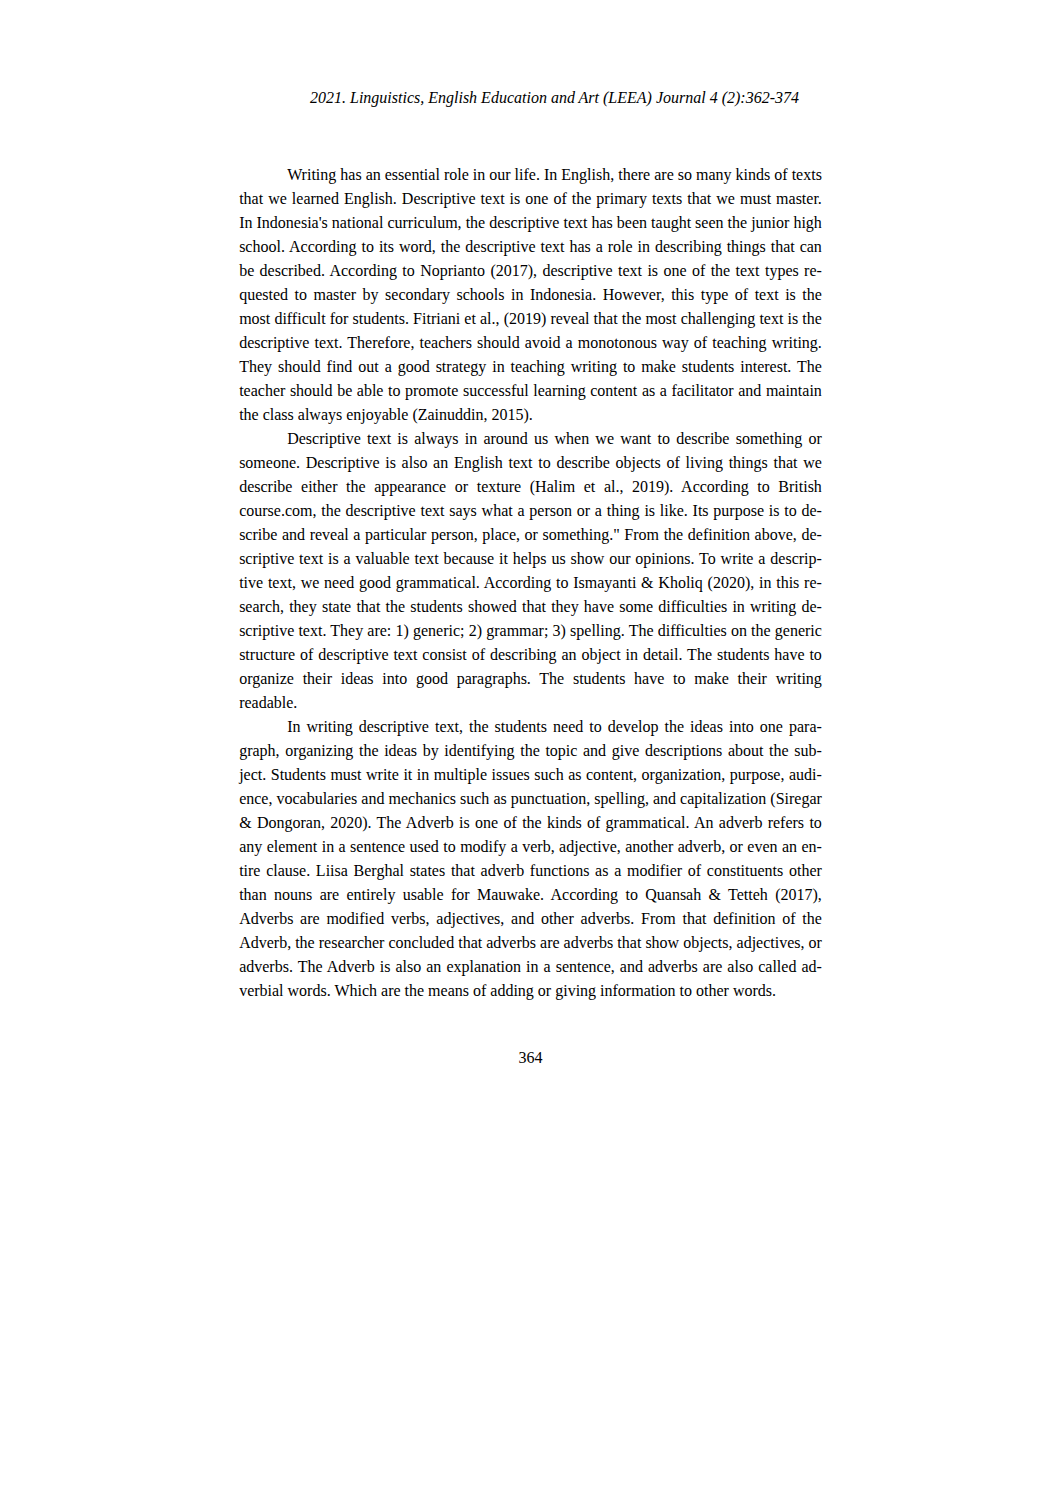2021. Linguistics, English Education and Art (LEEA) Journal 4 (2):362-374
Writing has an essential role in our life. In English, there are so many kinds of texts that we learned English. Descriptive text is one of the primary texts that we must master. In Indonesia's national curriculum, the descriptive text has been taught seen the junior high school. According to its word, the descriptive text has a role in describing things that can be described. According to Noprianto (2017), descriptive text is one of the text types requested to master by secondary schools in Indonesia. However, this type of text is the most difficult for students. Fitriani et al., (2019) reveal that the most challenging text is the descriptive text. Therefore, teachers should avoid a monotonous way of teaching writing. They should find out a good strategy in teaching writing to make students interest. The teacher should be able to promote successful learning content as a facilitator and maintain the class always enjoyable (Zainuddin, 2015).
Descriptive text is always in around us when we want to describe something or someone. Descriptive is also an English text to describe objects of living things that we describe either the appearance or texture (Halim et al., 2019). According to British course.com, the descriptive text says what a person or a thing is like. Its purpose is to describe and reveal a particular person, place, or something." From the definition above, descriptive text is a valuable text because it helps us show our opinions. To write a descriptive text, we need good grammatical. According to Ismayanti & Kholiq (2020), in this research, they state that the students showed that they have some difficulties in writing descriptive text. They are: 1) generic; 2) grammar; 3) spelling. The difficulties on the generic structure of descriptive text consist of describing an object in detail. The students have to organize their ideas into good paragraphs. The students have to make their writing readable.
In writing descriptive text, the students need to develop the ideas into one paragraph, organizing the ideas by identifying the topic and give descriptions about the subject. Students must write it in multiple issues such as content, organization, purpose, audience, vocabularies and mechanics such as punctuation, spelling, and capitalization (Siregar & Dongoran, 2020). The Adverb is one of the kinds of grammatical. An adverb refers to any element in a sentence used to modify a verb, adjective, another adverb, or even an entire clause. Liisa Berghal states that adverb functions as a modifier of constituents other than nouns are entirely usable for Mauwake. According to Quansah & Tetteh (2017), Adverbs are modified verbs, adjectives, and other adverbs. From that definition of the Adverb, the researcher concluded that adverbs are adverbs that show objects, adjectives, or adverbs. The Adverb is also an explanation in a sentence, and adverbs are also called adverbial words. Which are the means of adding or giving information to other words.
364